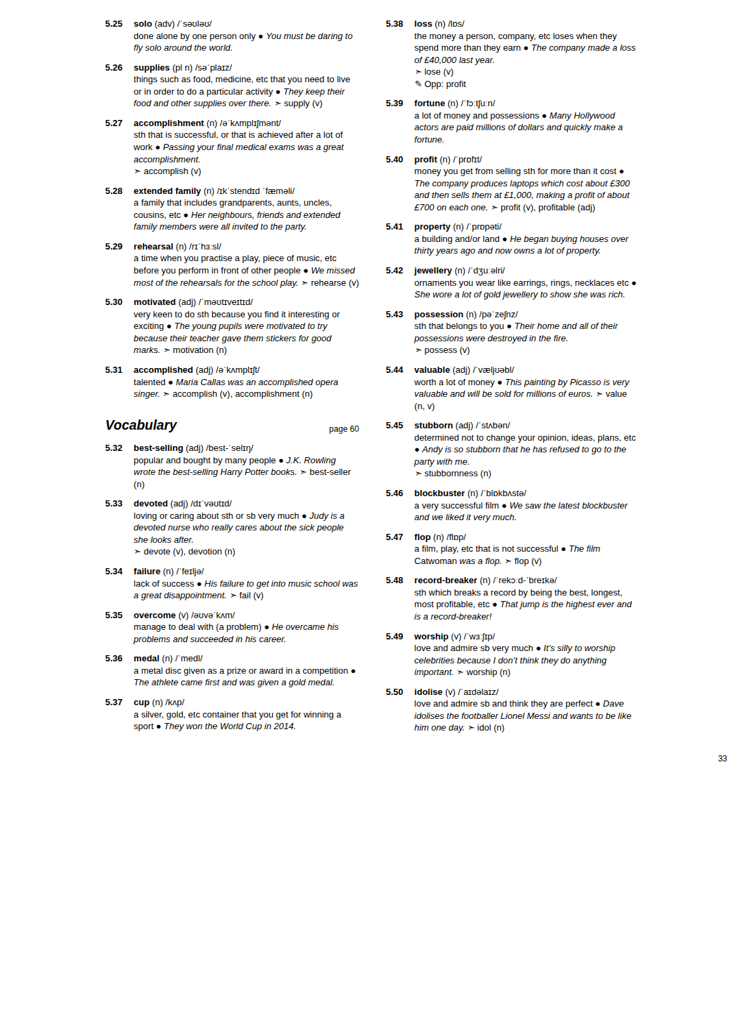5.25
solo (adv) /ˈsəʊləʊ/ done alone by one person only You must be daring to fly solo around the world.
5.26
supplies (pl n) /səˈplaɪz/ things such as food, medicine, etc that you need to live or in order to do a particular activity They keep their food and other supplies over there. ➣ supply (v)
5.27
accomplishment (n) /əˈkʌmplɪʃmənt/ sth that is successful, or that is achieved after a lot of work Passing your final medical exams was a great accomplishment. ➣ accomplish (v)
5.28
extended family (n) /ɪkˈstendɪd ˈfæməli/ a family that includes grandparents, aunts, uncles, cousins, etc Her neighbours, friends and extended family members were all invited to the party.
5.29
rehearsal (n) /rɪˈhɜːsl/ a time when you practise a play, piece of music, etc before you perform in front of other people We missed most of the rehearsals for the school play. ➣ rehearse (v)
5.30
motivated (adj) /ˈməʊtɪveɪtɪd/ very keen to do sth because you find it interesting or exciting The young pupils were motivated to try because their teacher gave them stickers for good marks. ➣ motivation (n)
5.31
accomplished (adj) /əˈkʌmplɪʃt/ talented Maria Callas was an accomplished opera singer. ➣ accomplish (v), accomplishment (n)
Vocabulary page 60
5.32
best-selling (adj) /best-ˈselɪŋ/ popular and bought by many people J.K. Rowling wrote the best-selling Harry Potter books. ➣ best-seller (n)
5.33
devoted (adj) /dɪˈvəʊtɪd/ loving or caring about sth or sb very much Judy is a devoted nurse who really cares about the sick people she looks after. ➣ devote (v), devotion (n)
5.34
failure (n) /ˈfeɪljə/ lack of success His failure to get into music school was a great disappointment. ➣ fail (v)
5.35
overcome (v) /əʊvəˈkʌm/ manage to deal with (a problem) He overcame his problems and succeeded in his career.
5.36
medal (n) /ˈmedl/ a metal disc given as a prize or award in a competition The athlete came first and was given a gold medal.
5.37
cup (n) /kʌp/ a silver, gold, etc container that you get for winning a sport They won the World Cup in 2014.
5.38
loss (n) /lɒs/ the money a person, company, etc loses when they spend more than they earn The company made a loss of £40,000 last year. ➣ lose (v) ✎ Opp: profit
5.39
fortune (n) /ˈfɔːtʃuːn/ a lot of money and possessions Many Hollywood actors are paid millions of dollars and quickly make a fortune.
5.40
profit (n) /ˈprɒfɪt/ money you get from selling sth for more than it cost The company produces laptops which cost about £300 and then sells them at £1,000, making a profit of about £700 on each one. ➣ profit (v), profitable (adj)
5.41
property (n) /ˈprɒpəti/ a building and/or land He began buying houses over thirty years ago and now owns a lot of property.
5.42
jewellery (n) /ˈdʒuːəlri/ ornaments you wear like earrings, rings, necklaces etc She wore a lot of gold jewellery to show she was rich.
5.43
possession (n) /pəˈzeʃnz/ sth that belongs to you Their home and all of their possessions were destroyed in the fire. ➣ possess (v)
5.44
valuable (adj) /ˈvæljʊəbl/ worth a lot of money This painting by Picasso is very valuable and will be sold for millions of euros. ➣ value (n, v)
5.45
stubborn (adj) /ˈstʌbən/ determined not to change your opinion, ideas, plans, etc Andy is so stubborn that he has refused to go to the party with me. ➣ stubbornness (n)
5.46
blockbuster (n) /ˈblɒkbʌstə/ a very successful film We saw the latest blockbuster and we liked it very much.
5.47
flop (n) /flɒp/ a film, play, etc that is not successful The film Catwoman was a flop. ➣ flop (v)
5.48
record-breaker (n) /ˈrekɔːd-ˈbreɪkə/ sth which breaks a record by being the best, longest, most profitable, etc That jump is the highest ever and is a record-breaker!
5.49
worship (v) /ˈwɜːʃɪp/ love and admire sb very much It’s silly to worship celebrities because I don’t think they do anything important. ➣ worship (n)
5.50
idolise (v) /ˈaɪdəlaɪz/ love and admire sb and think they are perfect Dave idolises the footballer Lionel Messi and wants to be like him one day. ➣ idol (n)
33